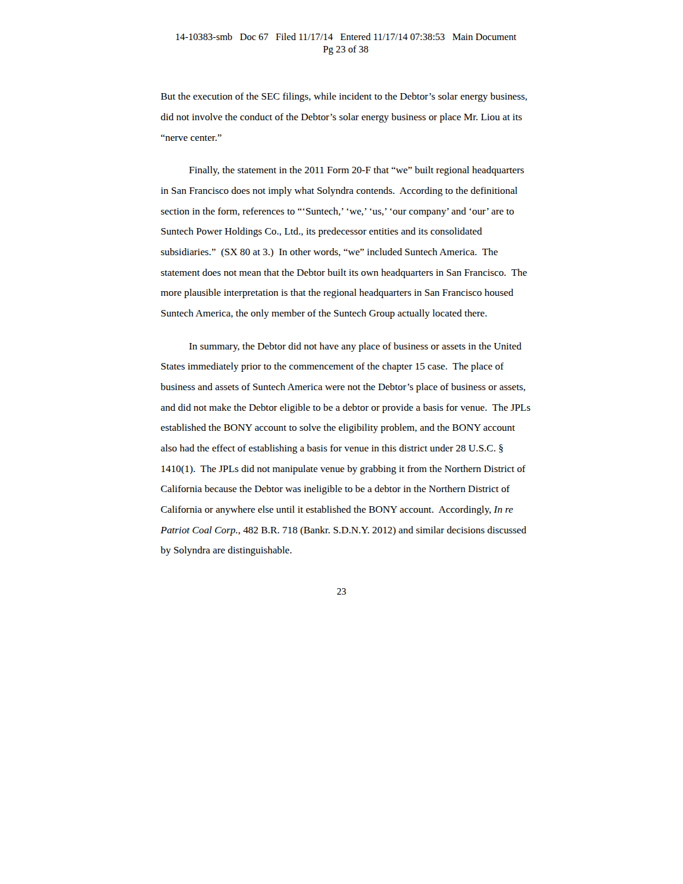14-10383-smb Doc 67 Filed 11/17/14 Entered 11/17/14 07:38:53 Main Document Pg 23 of 38
But the execution of the SEC filings, while incident to the Debtor’s solar energy business, did not involve the conduct of the Debtor’s solar energy business or place Mr. Liou at its “nerve center.”
Finally, the statement in the 2011 Form 20-F that “we” built regional headquarters in San Francisco does not imply what Solyndra contends. According to the definitional section in the form, references to “‘Suntech,’ ‘we,’ ‘us,’ ‘our company’ and ‘our’ are to Suntech Power Holdings Co., Ltd., its predecessor entities and its consolidated subsidiaries.” (SX 80 at 3.) In other words, “we” included Suntech America. The statement does not mean that the Debtor built its own headquarters in San Francisco. The more plausible interpretation is that the regional headquarters in San Francisco housed Suntech America, the only member of the Suntech Group actually located there.
In summary, the Debtor did not have any place of business or assets in the United States immediately prior to the commencement of the chapter 15 case. The place of business and assets of Suntech America were not the Debtor’s place of business or assets, and did not make the Debtor eligible to be a debtor or provide a basis for venue. The JPLs established the BONY account to solve the eligibility problem, and the BONY account also had the effect of establishing a basis for venue in this district under 28 U.S.C. § 1410(1). The JPLs did not manipulate venue by grabbing it from the Northern District of California because the Debtor was ineligible to be a debtor in the Northern District of California or anywhere else until it established the BONY account. Accordingly, In re Patriot Coal Corp., 482 B.R. 718 (Bankr. S.D.N.Y. 2012) and similar decisions discussed by Solyndra are distinguishable.
23